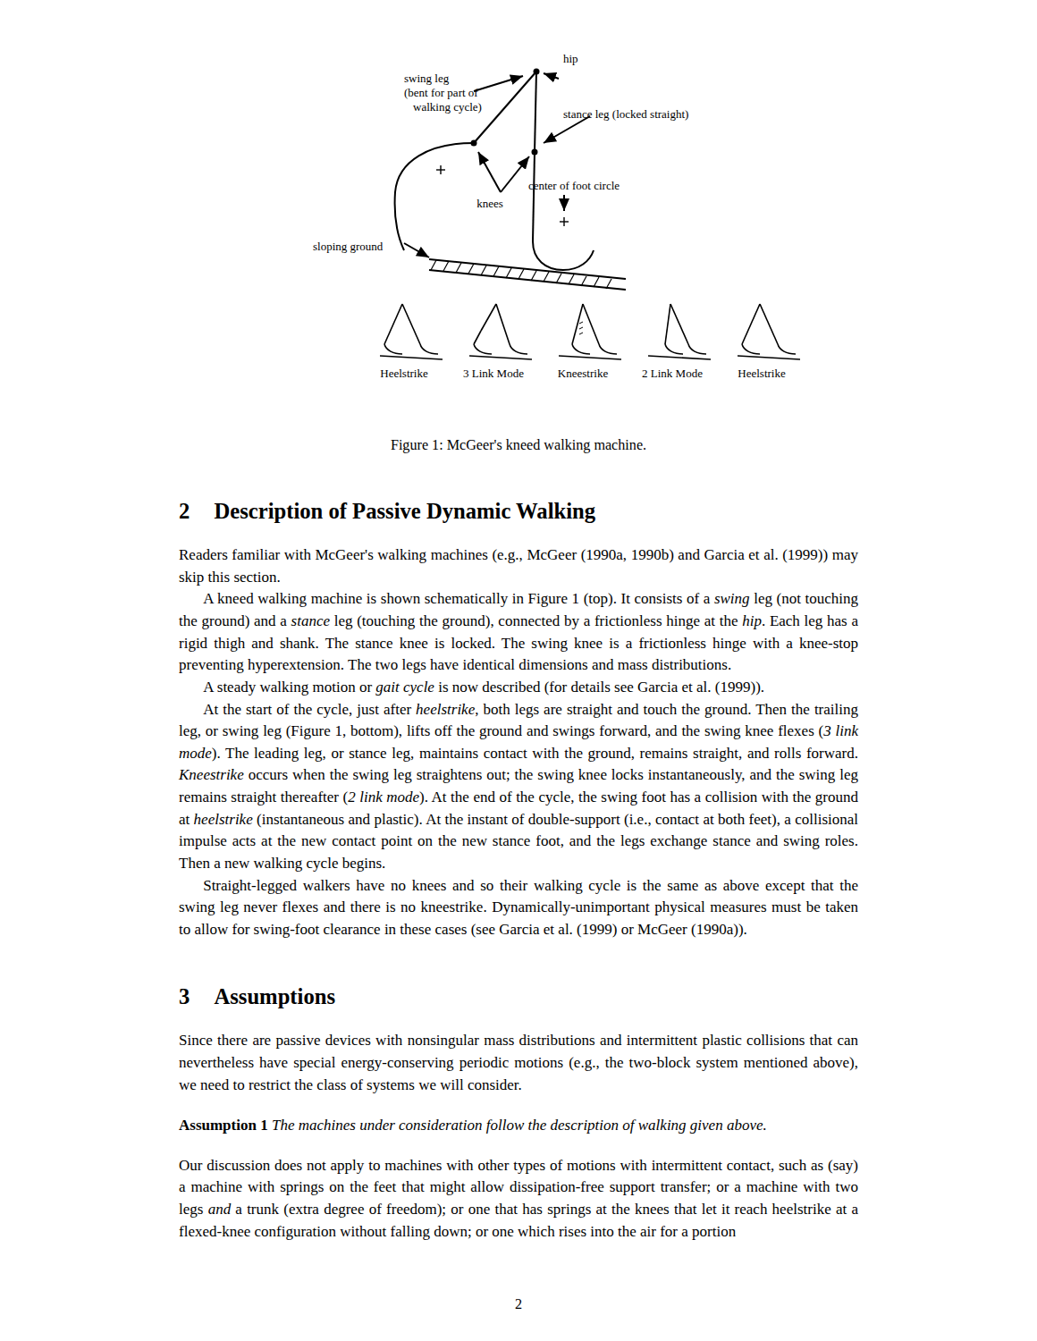hip swing leg (bent for part of walking cycle) stance leg (locked straight) knees center of foot circle sloping ground Heelstrike 3 Link Mode Kneestrike 2 Link Mode Heelstrike
Figure 1: McGeer's kneed walking machine.
2 Description of Passive Dynamic Walking
Readers familiar with McGeer's walking machines (e.g., McGeer (1990a, 1990b) and Garcia et al. (1999)) may skip this section.
A kneed walking machine is shown schematically in Figure 1 (top). It consists of a swing leg (not touching the ground) and a stance leg (touching the ground), connected by a frictionless hinge at the hip. Each leg has a rigid thigh and shank. The stance knee is locked. The swing knee is a frictionless hinge with a knee-stop preventing hyperextension. The two legs have identical dimensions and mass distributions.
A steady walking motion or gait cycle is now described (for details see Garcia et al. (1999)).
At the start of the cycle, just after heelstrike, both legs are straight and touch the ground. Then the trailing leg, or swing leg (Figure 1, bottom), lifts off the ground and swings forward, and the swing knee flexes (3 link mode). The leading leg, or stance leg, maintains contact with the ground, remains straight, and rolls forward. Kneestrike occurs when the swing leg straightens out; the swing knee locks instantaneously, and the swing leg remains straight thereafter (2 link mode). At the end of the cycle, the swing foot has a collision with the ground at heelstrike (instantaneous and plastic). At the instant of double-support (i.e., contact at both feet), a collisional impulse acts at the new contact point on the new stance foot, and the legs exchange stance and swing roles. Then a new walking cycle begins.
Straight-legged walkers have no knees and so their walking cycle is the same as above except that the swing leg never flexes and there is no kneestrike. Dynamically-unimportant physical measures must be taken to allow for swing-foot clearance in these cases (see Garcia et al. (1999) or McGeer (1990a)).
3 Assumptions
Since there are passive devices with nonsingular mass distributions and intermittent plastic collisions that can nevertheless have special energy-conserving periodic motions (e.g., the two-block system mentioned above), we need to restrict the class of systems we will consider.
Assumption 1 The machines under consideration follow the description of walking given above.
Our discussion does not apply to machines with other types of motions with intermittent contact, such as (say) a machine with springs on the feet that might allow dissipation-free support transfer; or a machine with two legs and a trunk (extra degree of freedom); or one that has springs at the knees that let it reach heelstrike at a flexed-knee configuration without falling down; or one which rises into the air for a portion
2